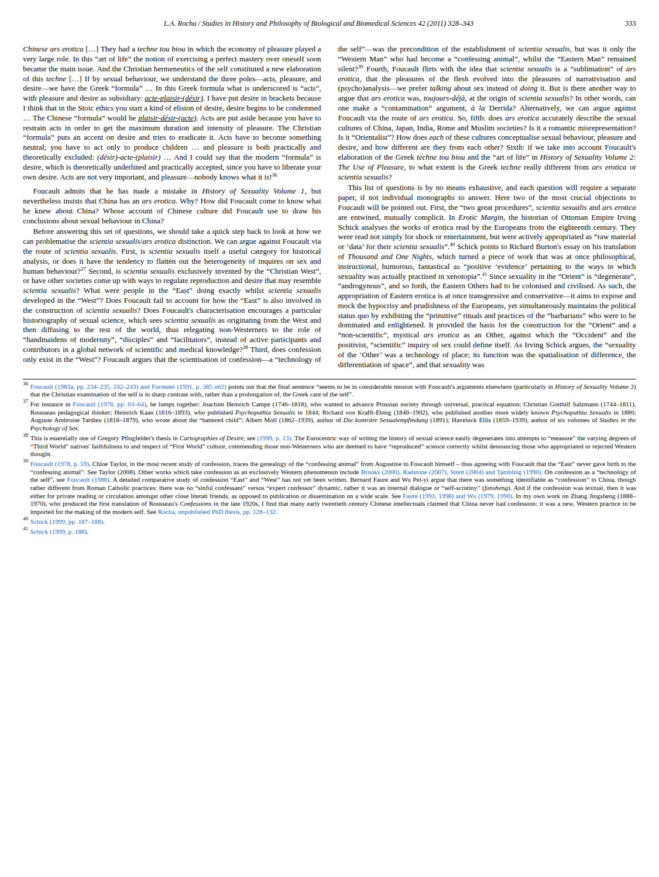L.A. Rocha / Studies in History and Philosophy of Biological and Biomedical Sciences 42 (2011) 328–343
333
Chinese ars erotica […] They had a techne tou biou in which the economy of pleasure played a very large role. In this “art of life” the notion of exercising a perfect mastery over oneself soon became the main issue. And the Christian hermeneutics of the self constituted a new elaboration of this techne […] If by sexual behaviour, we understand the three poles—acts, pleasure, and desire—we have the Greek “formula” … In this Greek formula what is underscored is “acts”, with pleasure and desire as subsidiary: acte-plaisir-(désir). I have put desire in brackets because I think that in the Stoic ethics you start a kind of elision of desire, desire begins to be condemned … The Chinese “formula” would be plaisir-désir-(acte). Acts are put aside because you have to restrain acts in order to get the maximum duration and intensity of pleasure. The Christian “formula” puts an accent on desire and tries to eradicate it. Acts have to become something neutral; you have to act only to produce children … and pleasure is both practically and theoretically excluded: (désir)-acte-(plaisir) … And I could say that the modern “formula” is desire, which is theoretically underlined and practically accepted, since you have to liberate your own desire. Acts are not very important, and pleasure—nobody knows what it is!36
Foucault admits that he has made a mistake in History of Sexuality Volume 1, but nevertheless insists that China has an ars erotica. Why? How did Foucault come to know what he knew about China? Whose account of Chinese culture did Foucault use to draw his conclusions about sexual behaviour in China?
Before answering this set of questions, we should take a quick step back to look at how we can problematise the scientia sexualis/ars erotica distinction. We can argue against Foucault via the route of scientia sexualis. First, is scientia sexualis itself a useful category for historical analysis, or does it have the tendency to flatten out the heterogeneity of inquires on sex and human behaviour?37 Second, is scientia sexualis exclusively invented by the “Christian West”, or have other societies come up with ways to regulate reproduction and desire that may resemble scientia sexualis? What were people in the “East” doing exactly whilst scientia sexualis developed in the “West”? Does Foucault fail to account for how the “East” is also involved in the construction of scientia sexualis? Does Foucault's characterisation encourages a particular historiography of sexual science, which sees scientia sexualis as originating from the West and then diffusing to the rest of the world, thus relegating non-Westerners to the role of “handmaidens of modernity”, “disciples” and “facilitators”, instead of active participants and contributors in a global network of scientific and medical knowledge?38 Third, does confession only exist in the “West”? Foucault argues that the scientisation of confession—a “technology of the self”—was the precondition of the establishment of scientia sexualis, but was it only the “Western Man” who had become a “confessing animal”, whilst the “Eastern Man” remained silent?39 Fourth, Foucault flirts with the idea that scientia sexualis is a “sublimation” of ars erotica, that the pleasures of the flesh evolved into the pleasures of narrativisation and (psycho)analysis—we prefer talking about sex instead of doing it. But is there another way to argue that ars erotica was, toujours-déjà, at the origin of scientia sexualis? In other words, can one make a “contamination” argument, à la Derrida? Alternatively, we can argue against Foucault via the route of ars erotica. So, fifth: does ars erotica accurately describe the sexual cultures of China, Japan, India, Rome and Muslim societies? Is it a romantic misrepresentation? Is it “Orientalist”? How does each of these cultures conceptualise sexual behaviour, pleasure and desire, and how different are they from each other? Sixth: if we take into account Foucault's elaboration of the Greek techne tou biou and the “art of life” in History of Sexuality Volume 2: The Use of Pleasure, to what extent is the Greek techne really different from ars erotica or scientia sexualis?
This list of questions is by no means exhaustive, and each question will require a separate paper, if not individual monographs to answer. Here two of the most crucial objections to Foucault will be pointed out. First, the “two great procedures”, scientia sexualis and ars erotica are entwined, mutually complicit. In Erotic Margin, the historian of Ottoman Empire Irving Schick analyses the works of erotica read by the Europeans from the eighteenth century. They were read not simply for shock or entertainment, but were actively appropriated as “raw material or ‘data’ for their scientia sexualis”.40 Schick points to Richard Burton's essay on his translation of Thousand and One Nights, which turned a piece of work that was at once philosophical, instructional, humorous, fantastical as “positive ‘evidence’ pertaining to the ways in which sexuality was actually practised in xenotopia”.41 Since sexuality in the “Orient” is “degenerate”, “androgynous”, and so forth, the Eastern Others had to be colonised and civilised. As such, the appropriation of Eastern erotica is at once transgressive and conservative—it aims to expose and mock the hypocrisy and prudishness of the Europeans, yet simultaneously maintains the political status quo by exhibiting the “primitive” rituals and practices of the “barbarians” who were to be dominated and enlightened. It provided the basis for the construction for the “Orient” and a “non-scientific”, mystical ars erotica as an Other, against which the “Occident” and the positivist, “scientific” inquiry of sex could define itself. As Irving Schick argues, the “sexuality of the ‘Other’ was a technology of place; its function was the spatialisation of difference, the differentiation of space”, and that sexuality was
36 Foucault (1983a, pp. 234–235, 242–243) and Forrester (1991, p. 385 n62) points out that the final sentence “seems to be in considerable tension with Foucault's arguments elsewhere (particularly in History of Sexuality Volume 3) that the Christian examination of the self is in sharp contrast with, rather than a prolongation of, the Greek care of the self”.
37 For instance in Foucault (1978, pp. 63–64), he lumps together: Joachim Heinrich Campe (1746–1818), who wanted to advance Prussian society through universal, practical equation; Christian Gotthilf Salzmann (1744–1811), Rousseau pedagogical thinker; Heinrich Kaan (1816–1893), who published Psychopathia Sexualis in 1844; Richard von Krafft-Ebing (1840–1902), who published another more widely known Psychopathia Sexualis in 1886; Auguste Ambroise Tardieu (1818–1879), who wrote about the “battered child”; Albert Moll (1862–1939), author of Die konträre Sexualempfindung (1891); Havelock Ellis (1859–1939), author of six volumes of Studies in the Psychology of Sex.
38 This is essentially one of Gregory Pflugfelder's thesis in Cartographies of Desire, see (1999, p. 13). The Eurocentric way of writing the history of sexual science easily degenerates into attempts to “measure” the varying degrees of “Third World” natives' faithfulness to and respect of “First World” culture, commending those non-Westerners who are deemed to have “reproduced” science correctly whilst denouncing those who appropriated or rejected Western thought.
39 Foucault (1978, p. 59). Chloe Taylor, in the most recent study of confession, traces the genealogy of the “confessing animal” from Augustine to Foucault himself – thus agreeing with Foucault that the “East” never gave birth to the “confessing animal”. See Taylor (2008). Other works which take confession as an exclusively Western phenomenon include Brooks (2000), Radstone (2007), Streit (2004) and Tambling (1990). On confession as a “technology of the self”, see Foucault (1988). A detailed comparative study of confession “East” and “West” has not yet been written. Bernard Faure and Wu Pei-yi argue that there was something identifiable as “confession” in China, though rather different from Roman Catholic practices: there was no “sinful confessant” versus “expert confessor” dynamic, rather it was an internal dialogue or “self-scrutiny” (fansheng). And if the confession was textual, then it was either for private reading or circulation amongst other close literati friends, as opposed to publication or dissemination on a wide scale. See Faure (1993, 1998) and Wu (1979, 1990). In my own work on Zhang Jingsheng (1888–1970), who produced the first translation of Rousseau's Confessions in the late 1920s, I find that many early twentieth century Chinese intellectuals claimed that China never had confession; it was a new, Western practice to be imported for the making of the modern self. See Rocha, unpublished PhD thesis, pp. 128–132.
40 Schick (1999, pp. 187–188).
41 Schick (1999, p. 188).